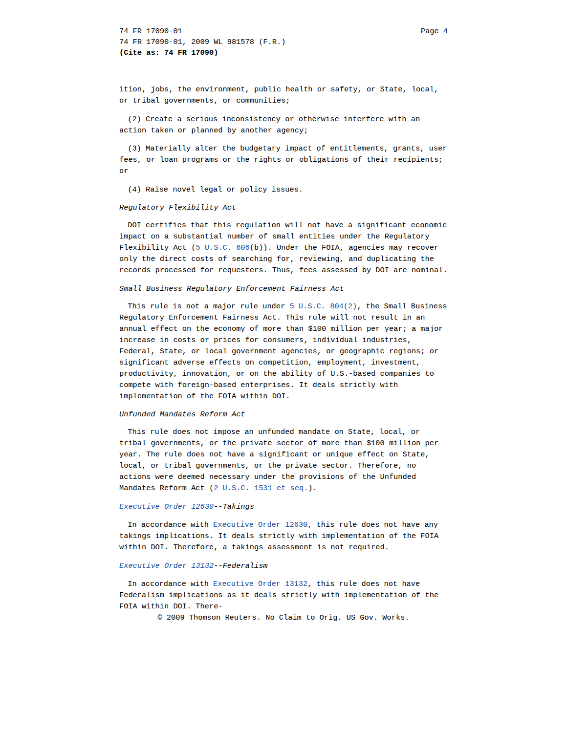74 FR 17090-01
Page 4
74 FR 17090-01, 2009 WL 981578 (F.R.)
(Cite as: 74 FR 17090)
ition, jobs, the environment, public health or safety, or State, local, or tribal governments, or communities;
(2) Create a serious inconsistency or otherwise interfere with an action taken or planned by another agency;
(3) Materially alter the budgetary impact of entitlements, grants, user fees, or loan programs or the rights or obligations of their recipients; or
(4) Raise novel legal or policy issues.
Regulatory Flexibility Act
DOI certifies that this regulation will not have a significant economic impact on a substantial number of small entities under the Regulatory Flexibility Act (5 U.S.C. 606(b)). Under the FOIA, agencies may recover only the direct costs of searching for, reviewing, and duplicating the records processed for requesters. Thus, fees assessed by DOI are nominal.
Small Business Regulatory Enforcement Fairness Act
This rule is not a major rule under 5 U.S.C. 804(2), the Small Business Regulatory Enforcement Fairness Act. This rule will not result in an annual effect on the economy of more than $100 million per year; a major increase in costs or prices for consumers, individual industries, Federal, State, or local government agencies, or geographic regions; or significant adverse effects on competition, employment, investment, productivity, innovation, or on the ability of U.S.-based companies to compete with foreign-based enterprises. It deals strictly with implementation of the FOIA within DOI.
Unfunded Mandates Reform Act
This rule does not impose an unfunded mandate on State, local, or tribal governments, or the private sector of more than $100 million per year. The rule does not have a significant or unique effect on State, local, or tribal governments, or the private sector. Therefore, no actions were deemed necessary under the provisions of the Unfunded Mandates Reform Act (2 U.S.C. 1531 et seq.).
Executive Order 12630--Takings
In accordance with Executive Order 12630, this rule does not have any takings implications. It deals strictly with implementation of the FOIA within DOI. Therefore, a takings assessment is not required.
Executive Order 13132--Federalism
In accordance with Executive Order 13132, this rule does not have Federalism implications as it deals strictly with implementation of the FOIA within DOI. There-
© 2009 Thomson Reuters. No Claim to Orig. US Gov. Works.